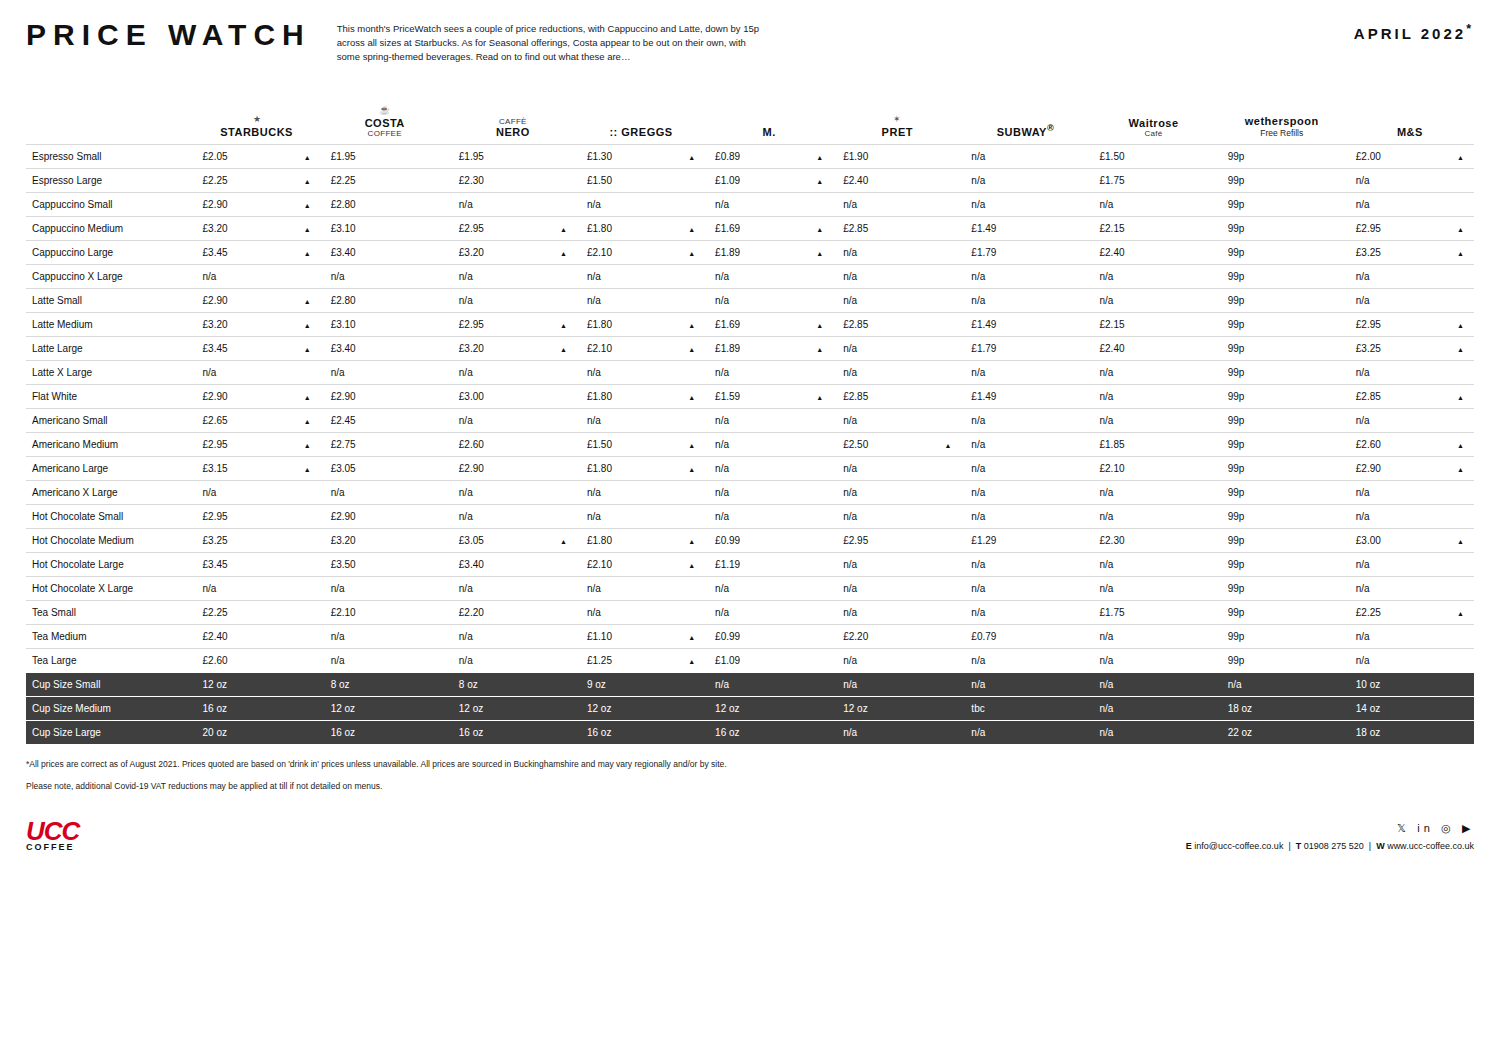PRICE WATCH
This month's PriceWatch sees a couple of price reductions, with Cappuccino and Latte, down by 15p across all sizes at Starbucks. As for Seasonal offerings, Costa appear to be out on their own, with some spring-themed beverages. Read on to find out what these are…
APRIL 2022*
| | ★ STARBUCKS | ☕ COSTA COFFEE | CAFFÈ NERO | :: GREGGS | M. | ✶ PRET | SUBWAY ® | Waitrose Café | wetherspoon Free Refills | M&S |
| --- | --- | --- | --- | --- | --- | --- | --- | --- | --- | --- |
| Espresso Small | £2.05 ▲ | £1.95 | £1.95 | £1.30 ▲ | £0.89 ▲ | £1.90 | n/a | £1.50 | 99p | £2.00 ▲ |
| Espresso Large | £2.25 ▲ | £2.25 | £2.30 | £1.50 | £1.09 ▲ | £2.40 | n/a | £1.75 | 99p | n/a |
| Cappuccino Small | £2.90 ▲ | £2.80 | n/a | n/a | n/a | n/a | n/a | n/a | 99p | n/a |
| Cappuccino Medium | £3.20 ▲ | £3.10 | £2.95 ▲ | £1.80 ▲ | £1.69 ▲ | £2.85 | £1.49 | £2.15 | 99p | £2.95 ▲ |
| Cappuccino Large | £3.45 ▲ | £3.40 | £3.20 ▲ | £2.10 ▲ | £1.89 ▲ | n/a | £1.79 | £2.40 | 99p | £3.25 ▲ |
| Cappuccino X Large | n/a | n/a | n/a | n/a | n/a | n/a | n/a | n/a | 99p | n/a |
| Latte Small | £2.90 ▲ | £2.80 | n/a | n/a | n/a | n/a | n/a | n/a | 99p | n/a |
| Latte Medium | £3.20 ▲ | £3.10 | £2.95 ▲ | £1.80 ▲ | £1.69 ▲ | £2.85 | £1.49 | £2.15 | 99p | £2.95 ▲ |
| Latte Large | £3.45 ▲ | £3.40 | £3.20 ▲ | £2.10 ▲ | £1.89 ▲ | n/a | £1.79 | £2.40 | 99p | £3.25 ▲ |
| Latte X Large | n/a | n/a | n/a | n/a | n/a | n/a | n/a | n/a | 99p | n/a |
| Flat White | £2.90 ▲ | £2.90 | £3.00 | £1.80 ▲ | £1.59 ▲ | £2.85 | £1.49 | n/a | 99p | £2.85 ▲ |
| Americano Small | £2.65 ▲ | £2.45 | n/a | n/a | n/a | n/a | n/a | n/a | 99p | n/a |
| Americano Medium | £2.95 ▲ | £2.75 | £2.60 | £1.50 ▲ | n/a | £2.50 ▲ | n/a | £1.85 | 99p | £2.60 ▲ |
| Americano Large | £3.15 ▲ | £3.05 | £2.90 | £1.80 ▲ | n/a | n/a | n/a | £2.10 | 99p | £2.90 ▲ |
| Americano X Large | n/a | n/a | n/a | n/a | n/a | n/a | n/a | n/a | 99p | n/a |
| Hot Chocolate Small | £2.95 | £2.90 | n/a | n/a | n/a | n/a | n/a | n/a | 99p | n/a |
| Hot Chocolate Medium | £3.25 | £3.20 | £3.05 ▲ | £1.80 ▲ | £0.99 | £2.95 | £1.29 | £2.30 | 99p | £3.00 ▲ |
| Hot Chocolate Large | £3.45 | £3.50 | £3.40 | £2.10 ▲ | £1.19 | n/a | n/a | n/a | 99p | n/a |
| Hot Chocolate X Large | n/a | n/a | n/a | n/a | n/a | n/a | n/a | n/a | 99p | n/a |
| Tea Small | £2.25 | £2.10 | £2.20 | n/a | n/a | n/a | n/a | £1.75 | 99p | £2.25 ▲ |
| Tea Medium | £2.40 | n/a | n/a | £1.10 ▲ | £0.99 | £2.20 | £0.79 | n/a | 99p | n/a |
| Tea Large | £2.60 | n/a | n/a | £1.25 ▲ | £1.09 | n/a | n/a | n/a | 99p | n/a |
| Cup Size Small | 12 oz | 8 oz | 8 oz | 9 oz | n/a | n/a | n/a | n/a | n/a | 10 oz |
| Cup Size Medium | 16 oz | 12 oz | 12 oz | 12 oz | 12 oz | 12 oz | tbc | n/a | 18 oz | 14 oz |
| Cup Size Large | 20 oz | 16 oz | 16 oz | 16 oz | 16 oz | n/a | n/a | n/a | 22 oz | 18 oz |
*All prices are correct as of August 2021. Prices quoted are based on 'drink in' prices unless unavailable. All prices are sourced in Buckinghamshire and may vary regionally and/or by site.
Please note, additional Covid-19 VAT reductions may be applied at till if not detailed on menus.
UCCCOFFEE
𝕏 in ◎ ▶
E info@ucc-coffee.co.uk | T 01908 275 520 | W www.ucc-coffee.co.uk